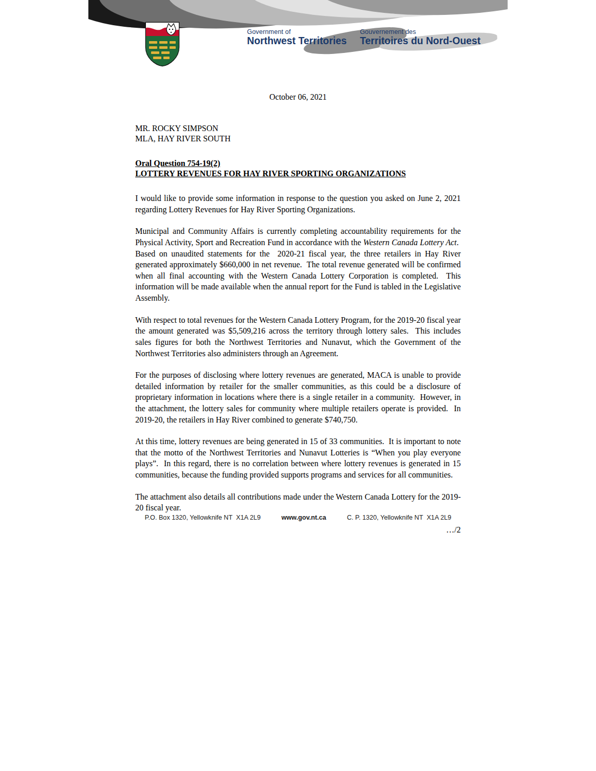Government of
Northwest Territories
Gouvernement des
Territoires du Nord-Ouest
October 06, 2021
MR. ROCKY SIMPSON
MLA, HAY RIVER SOUTH
Oral Question 754-19(2)
LOTTERY REVENUES FOR HAY RIVER SPORTING ORGANIZATIONS
I would like to provide some information in response to the question you asked on June 2, 2021 regarding Lottery Revenues for Hay River Sporting Organizations.
Municipal and Community Affairs is currently completing accountability requirements for the Physical Activity, Sport and Recreation Fund in accordance with the Western Canada Lottery Act. Based on unaudited statements for the 2020-21 fiscal year, the three retailers in Hay River generated approximately $660,000 in net revenue. The total revenue generated will be confirmed when all final accounting with the Western Canada Lottery Corporation is completed. This information will be made available when the annual report for the Fund is tabled in the Legislative Assembly.
With respect to total revenues for the Western Canada Lottery Program, for the 2019-20 fiscal year the amount generated was $5,509,216 across the territory through lottery sales. This includes sales figures for both the Northwest Territories and Nunavut, which the Government of the Northwest Territories also administers through an Agreement.
For the purposes of disclosing where lottery revenues are generated, MACA is unable to provide detailed information by retailer for the smaller communities, as this could be a disclosure of proprietary information in locations where there is a single retailer in a community. However, in the attachment, the lottery sales for community where multiple retailers operate is provided. In 2019-20, the retailers in Hay River combined to generate $740,750.
At this time, lottery revenues are being generated in 15 of 33 communities. It is important to note that the motto of the Northwest Territories and Nunavut Lotteries is “When you play everyone plays”. In this regard, there is no correlation between where lottery revenues is generated in 15 communities, because the funding provided supports programs and services for all communities.
The attachment also details all contributions made under the Western Canada Lottery for the 2019-20 fiscal year.
…/2
P.O. Box 1320, Yellowknife NT X1A 2L9 www.gov.nt.ca C. P. 1320, Yellowknife NT X1A 2L9